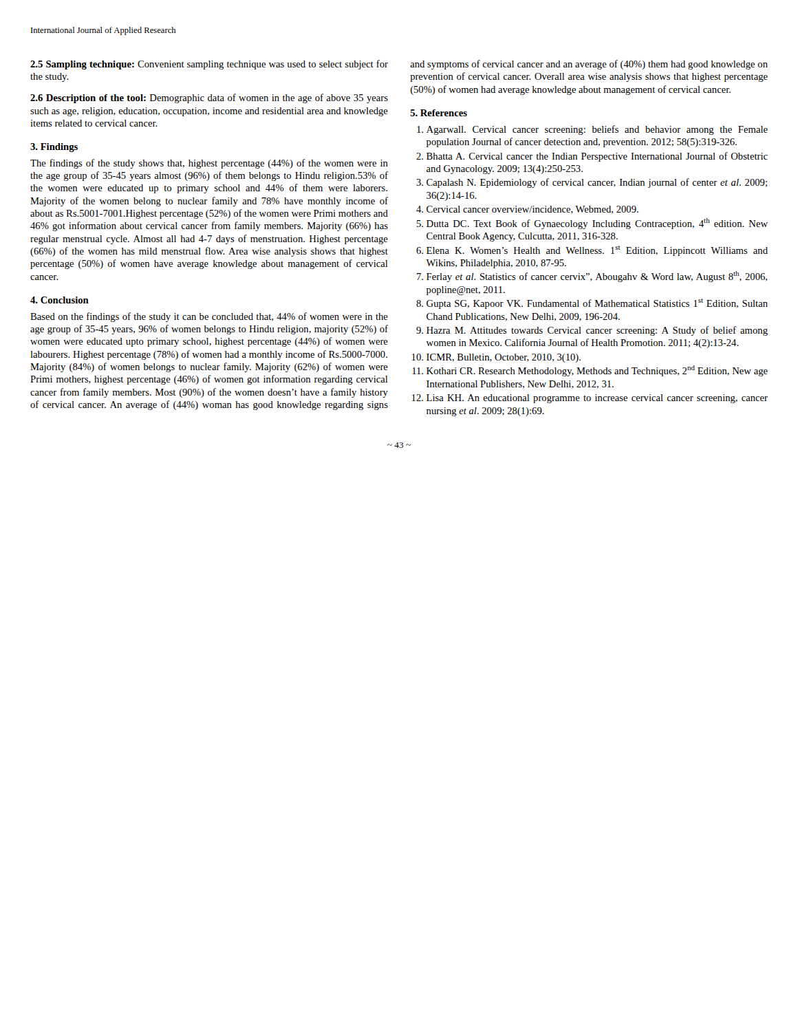International Journal of Applied Research
2.5 Sampling technique: Convenient sampling technique was used to select subject for the study.
2.6 Description of the tool: Demographic data of women in the age of above 35 years such as age, religion, education, occupation, income and residential area and knowledge items related to cervical cancer.
3. Findings
The findings of the study shows that, highest percentage (44%) of the women were in the age group of 35-45 years almost (96%) of them belongs to Hindu religion.53% of the women were educated up to primary school and 44% of them were laborers. Majority of the women belong to nuclear family and 78% have monthly income of about as Rs.5001-7001.Highest percentage (52%) of the women were Primi mothers and 46% got information about cervical cancer from family members. Majority (66%) has regular menstrual cycle. Almost all had 4-7 days of menstruation. Highest percentage (66%) of the women has mild menstrual flow. Area wise analysis shows that highest percentage (50%) of women have average knowledge about management of cervical cancer.
4. Conclusion
Based on the findings of the study it can be concluded that, 44% of women were in the age group of 35-45 years, 96% of women belongs to Hindu religion, majority (52%) of women were educated upto primary school, highest percentage (44%) of women were labourers. Highest percentage (78%) of women had a monthly income of Rs.5000-7000. Majority (84%) of women belongs to nuclear family. Majority (62%) of women were Primi mothers, highest percentage (46%) of women got information regarding cervical cancer from family members. Most (90%) of the women doesn’t have a family history of cervical cancer. An average of (44%) woman has good knowledge regarding signs and symptoms of cervical cancer and an average of (40%) them had good knowledge on prevention of cervical cancer. Overall area wise analysis shows that highest percentage (50%) of women had average knowledge about management of cervical cancer.
5. References
Agarwall. Cervical cancer screening: beliefs and behavior among the Female population Journal of cancer detection and, prevention. 2012; 58(5):319-326.
Bhatta A. Cervical cancer the Indian Perspective International Journal of Obstetric and Gynacology. 2009; 13(4):250-253.
Capalash N. Epidemiology of cervical cancer, Indian journal of center et al. 2009; 36(2):14-16.
Cervical cancer overview/incidence, Webmed, 2009.
Dutta DC. Text Book of Gynaecology Including Contraception, 4th edition. New Central Book Agency, Culcutta, 2011, 316-328.
Elena K. Women’s Health and Wellness. 1st Edition, Lippincott Williams and Wikins, Philadelphia, 2010, 87-95.
Ferlay et al. Statistics of cancer cervix”, Abougahv & Word law, August 8th, 2006, popline@net, 2011.
Gupta SG, Kapoor VK. Fundamental of Mathematical Statistics 1st Edition, Sultan Chand Publications, New Delhi, 2009, 196-204.
Hazra M. Attitudes towards Cervical cancer screening: A Study of belief among women in Mexico. California Journal of Health Promotion. 2011; 4(2):13-24.
ICMR, Bulletin, October, 2010, 3(10).
Kothari CR. Research Methodology, Methods and Techniques, 2nd Edition, New age International Publishers, New Delhi, 2012, 31.
Lisa KH. An educational programme to increase cervical cancer screening, cancer nursing et al. 2009; 28(1):69.
~ 43 ~